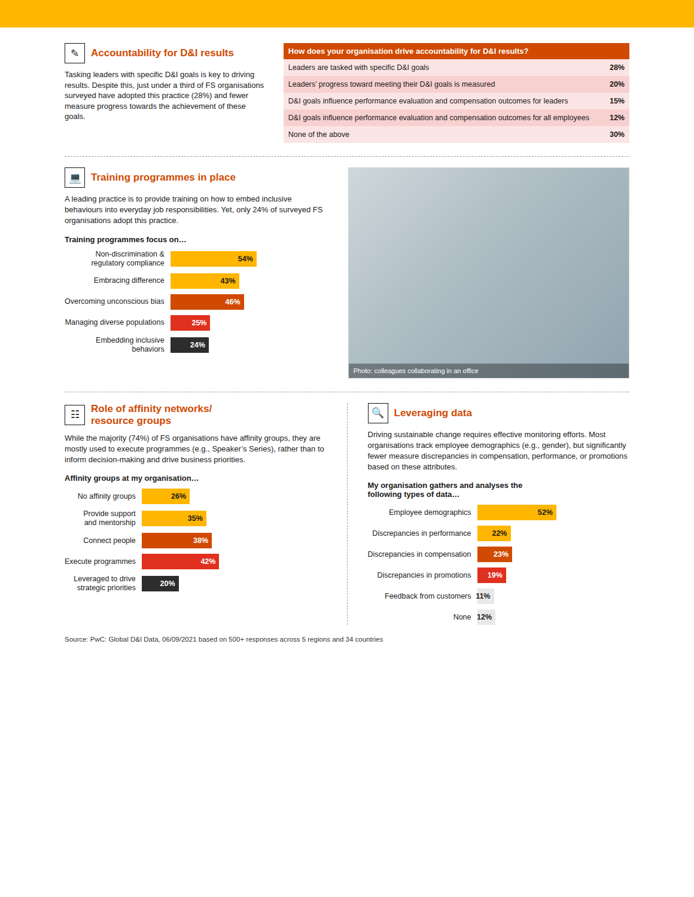✎
Accountability for D&I results
Tasking leaders with specific D&I goals is key to driving results. Despite this, just under a third of FS organisations surveyed have adopted this practice (28%) and fewer measure progress towards the achievement of these goals.
| How does your organisation drive accountability for D&I results? |
| --- |
| Leaders are tasked with specific D&I goals | 28% |
| Leaders’ progress toward meeting their D&I goals is measured | 20% |
| D&I goals influence performance evaluation and compensation outcomes for leaders | 15% |
| D&I goals influence performance evaluation and compensation outcomes for all employees | 12% |
| None of the above | 30% |
💻
Training programmes in place
A leading practice is to provide training on how to embed inclusive behaviours into everyday job responsibilities. Yet, only 24% of surveyed FS organisations adopt this practice.
Training programmes focus on…
Non-discrimination &
regulatory compliance
54%
Embracing difference
43%
Overcoming unconscious bias
46%
Managing diverse populations
25%
Embedding inclusive
behaviors
24%
☷
Role of affinity networks/
resource groups
While the majority (74%) of FS organisations have affinity groups, they are mostly used to execute programmes (e.g., Speaker’s Series), rather than to inform decision-making and drive business priorities.
Affinity groups at my organisation…
No affinity groups
26%
Provide support
and mentorship
35%
Connect people
38%
Execute programmes
42%
Leveraged to drive
strategic priorities
20%
🔍
Leveraging data
Driving sustainable change requires effective monitoring efforts. Most organisations track employee demographics (e.g., gender), but significantly fewer measure discrepancies in compensation, performance, or promotions based on these attributes.
My organisation gathers and analyses the
following types of data…
Employee demographics
52%
Discrepancies in performance
22%
Discrepancies in compensation
23%
Discrepancies in promotions
19%
Feedback from customers
11%
None
12%
Source: PwC: Global D&I Data, 06/09/2021 based on 500+ responses across 5 regions and 34 countries